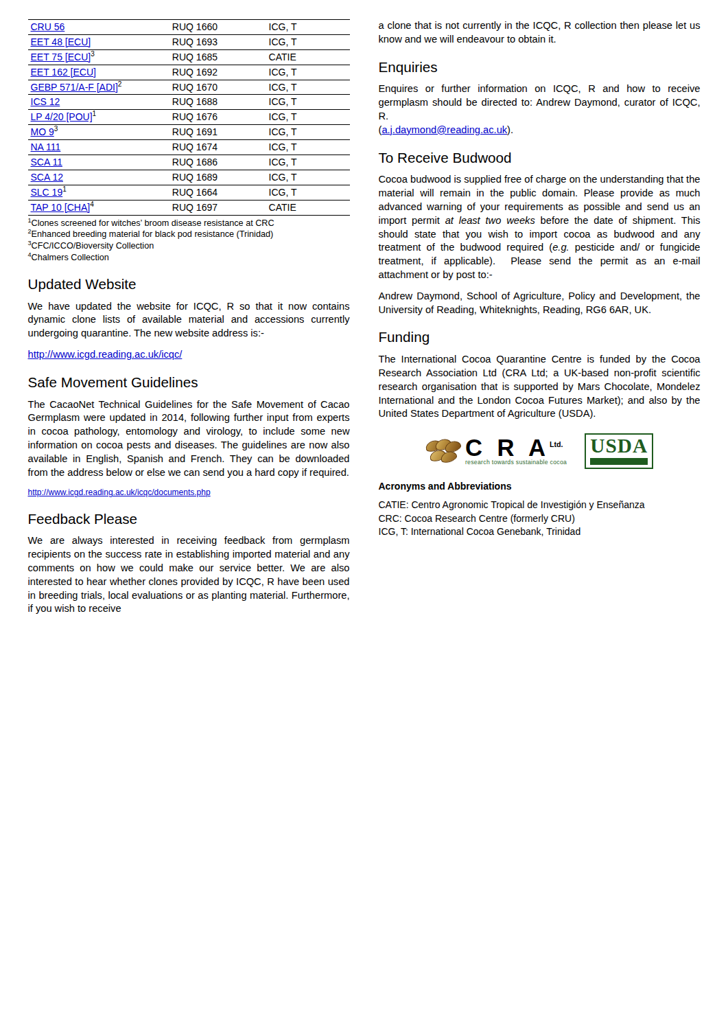| CRU 56 | RUQ 1660 | ICG, T |
| EET 48 [ECU] | RUQ 1693 | ICG, T |
| EET 75 [ECU] 3 | RUQ 1685 | CATIE |
| EET 162 [ECU] | RUQ 1692 | ICG, T |
| GEBP 571/A-F [ADI] 2 | RUQ 1670 | ICG, T |
| ICS 12 | RUQ 1688 | ICG, T |
| LP 4/20 [POU] 1 | RUQ 1676 | ICG, T |
| MO 9 3 | RUQ 1691 | ICG, T |
| NA 111 | RUQ 1674 | ICG, T |
| SCA 11 | RUQ 1686 | ICG, T |
| SCA 12 | RUQ 1689 | ICG, T |
| SLC 19 1 | RUQ 1664 | ICG, T |
| TAP 10 [CHA] 4 | RUQ 1697 | CATIE |
1Clones screened for witches’ broom disease resistance at CRC
2Enhanced breeding material for black pod resistance (Trinidad)
3CFC/ICCO/Bioversity Collection
4Chalmers Collection
Updated Website
We have updated the website for ICQC, R so that it now contains dynamic clone lists of available material and accessions currently undergoing quarantine. The new website address is:-
http://www.icgd.reading.ac.uk/icqc/
Safe Movement Guidelines
The CacaoNet Technical Guidelines for the Safe Movement of Cacao Germplasm were updated in 2014, following further input from experts in cocoa pathology, entomology and virology, to include some new information on cocoa pests and diseases. The guidelines are now also available in English, Spanish and French. They can be downloaded from the address below or else we can send you a hard copy if required.
http://www.icgd.reading.ac.uk/icqc/documents.php
Feedback Please
We are always interested in receiving feedback from germplasm recipients on the success rate in establishing imported material and any comments on how we could make our service better. We are also interested to hear whether clones provided by ICQC, R have been used in breeding trials, local evaluations or as planting material. Furthermore, if you wish to receive
a clone that is not currently in the ICQC, R collection then please let us know and we will endeavour to obtain it.
Enquiries
Enquires or further information on ICQC, R and how to receive germplasm should be directed to: Andrew Daymond, curator of ICQC, R.
(a.j.daymond@reading.ac.uk).
To Receive Budwood
Cocoa budwood is supplied free of charge on the understanding that the material will remain in the public domain. Please provide as much advanced warning of your requirements as possible and send us an import permit at least two weeks before the date of shipment. This should state that you wish to import cocoa as budwood and any treatment of the budwood required (e.g. pesticide and/ or fungicide treatment, if applicable). Please send the permit as an e-mail attachment or by post to:-
Andrew Daymond, School of Agriculture, Policy and Development, the University of Reading, Whiteknights, Reading, RG6 6AR, UK.
Funding
The International Cocoa Quarantine Centre is funded by the Cocoa Research Association Ltd (CRA Ltd; a UK-based non-profit scientific research organisation that is supported by Mars Chocolate, Mondelez International and the London Cocoa Futures Market); and also by the United States Department of Agriculture (USDA).
C R ALtd.
research towards sustainable cocoa
USDA
Acronyms and Abbreviations
CATIE: Centro Agronomic Tropical de Investigión y Enseñanza
CRC: Cocoa Research Centre (formerly CRU)
ICG, T: International Cocoa Genebank, Trinidad